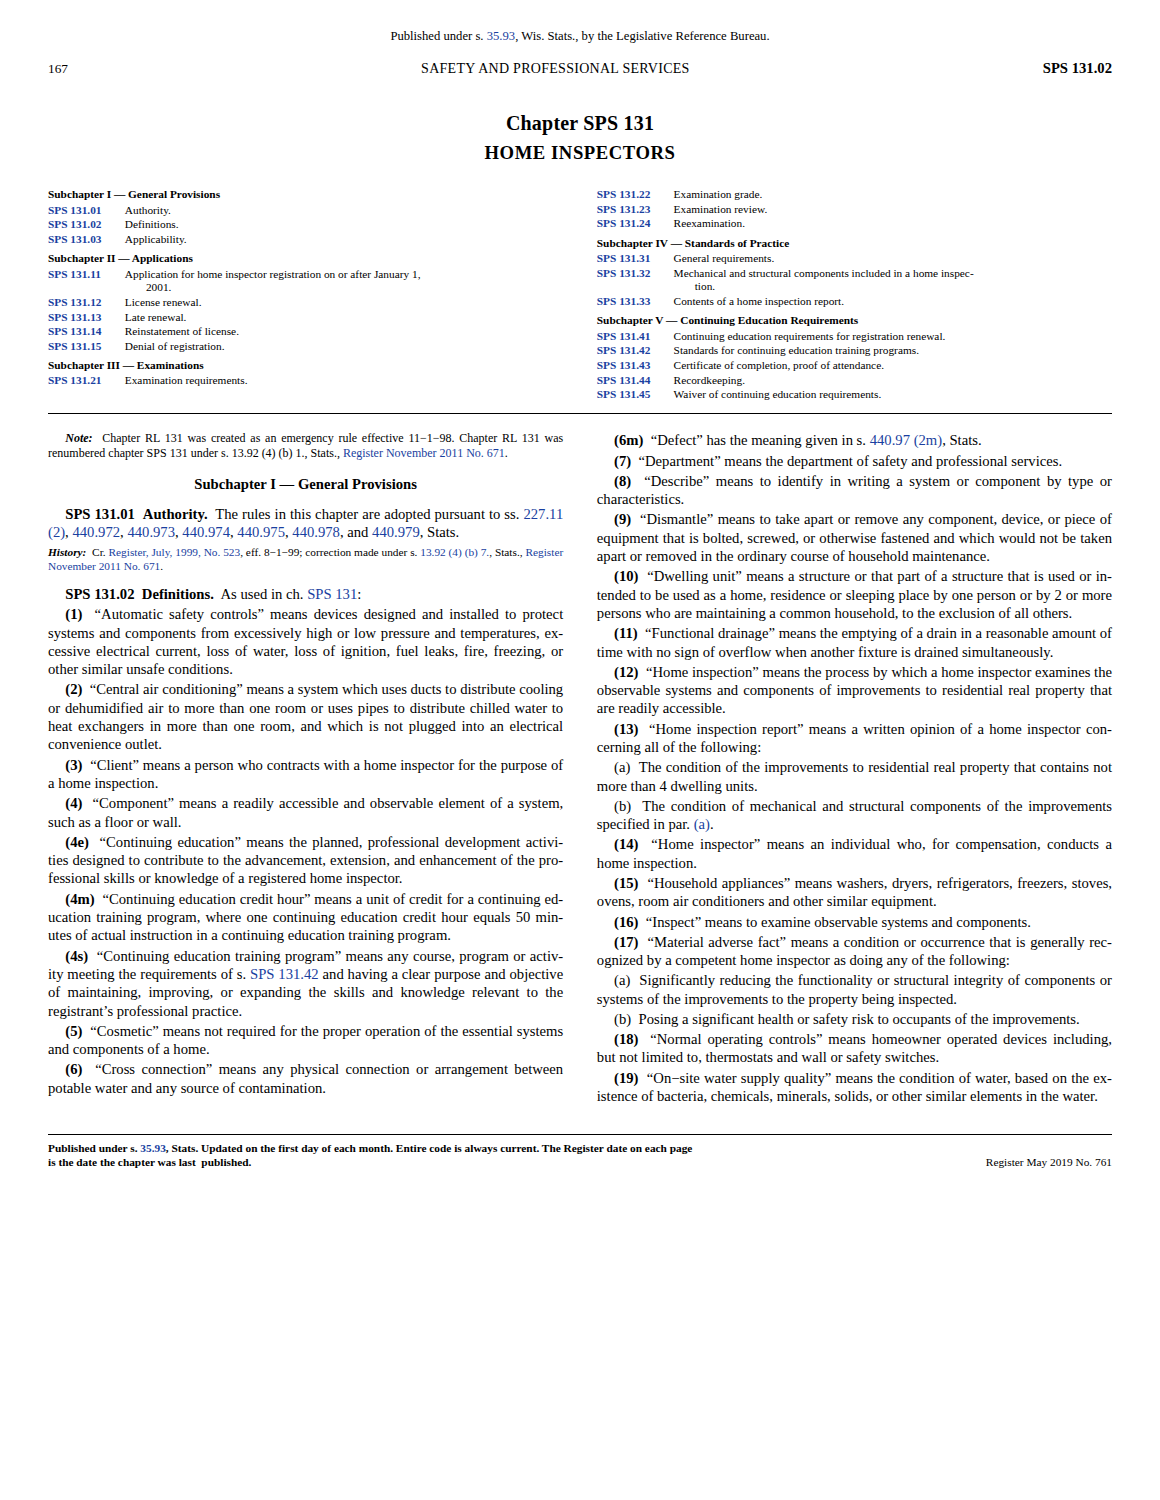Published under s. 35.93, Wis. Stats., by the Legislative Reference Bureau.
167 SAFETY AND PROFESSIONAL SERVICES SPS 131.02
Chapter SPS 131
HOME INSPECTORS
Subchapter I — General Provisions
SPS 131.01 Authority.
SPS 131.02 Definitions.
SPS 131.03 Applicability.
Subchapter II — Applications
SPS 131.11 Application for home inspector registration on or after January 1,2001.
SPS 131.12 License renewal.
SPS 131.13 Late renewal.
SPS 131.14 Reinstatement of license.
SPS 131.15 Denial of registration.
Subchapter III — Examinations
SPS 131.21 Examination requirements.
SPS 131.22 Examination grade.
SPS 131.23 Examination review.
SPS 131.24 Reexamination.
Subchapter IV — Standards of Practice
SPS 131.31 General requirements.
SPS 131.32 Mechanical and structural components included in a home inspec-tion.
SPS 131.33 Contents of a home inspection report.
Subchapter V — Continuing Education Requirements
SPS 131.41 Continuing education requirements for registration renewal.
SPS 131.42 Standards for continuing education training programs.
SPS 131.43 Certificate of completion, proof of attendance.
SPS 131.44 Recordkeeping.
SPS 131.45 Waiver of continuing education requirements.
Note: Chapter RL 131 was created as an emergency rule effective 11−1−98. Chapter RL 131 was renumbered chapter SPS 131 under s. 13.92 (4) (b) 1., Stats., Register November 2011 No. 671.
Subchapter I — General Provisions
SPS 131.01 Authority. The rules in this chapter are adopted pursuant to ss. 227.11 (2), 440.972, 440.973, 440.974, 440.975, 440.978, and 440.979, Stats.
History: Cr. Register, July, 1999, No. 523, eff. 8−1−99; correction made under s. 13.92 (4) (b) 7., Stats., Register November 2011 No. 671.
SPS 131.02 Definitions. As used in ch. SPS 131:
(1) “Automatic safety controls” means devices designed and installed to protect systems and components from excessively high or low pressure and temperatures, excessive electrical current, loss of water, loss of ignition, fuel leaks, fire, freezing, or other similar unsafe conditions.
(2) “Central air conditioning” means a system which uses ducts to distribute cooling or dehumidified air to more than one room or uses pipes to distribute chilled water to heat exchangers in more than one room, and which is not plugged into an electrical convenience outlet.
(3) “Client” means a person who contracts with a home inspector for the purpose of a home inspection.
(4) “Component” means a readily accessible and observable element of a system, such as a floor or wall.
(4e) “Continuing education” means the planned, professional development activities designed to contribute to the advancement, extension, and enhancement of the professional skills or knowledge of a registered home inspector.
(4m) “Continuing education credit hour” means a unit of credit for a continuing education training program, where one continuing education credit hour equals 50 minutes of actual instruction in a continuing education training program.
(4s) “Continuing education training program” means any course, program or activity meeting the requirements of s. SPS 131.42 and having a clear purpose and objective of maintaining, improving, or expanding the skills and knowledge relevant to the registrant’s professional practice.
(5) “Cosmetic” means not required for the proper operation of the essential systems and components of a home.
(6) “Cross connection” means any physical connection or arrangement between potable water and any source of contamination.
(6m) “Defect” has the meaning given in s. 440.97 (2m), Stats.
(7) “Department” means the department of safety and professional services.
(8) “Describe” means to identify in writing a system or component by type or characteristics.
(9) “Dismantle” means to take apart or remove any component, device, or piece of equipment that is bolted, screwed, or otherwise fastened and which would not be taken apart or removed in the ordinary course of household maintenance.
(10) “Dwelling unit” means a structure or that part of a structure that is used or intended to be used as a home, residence or sleeping place by one person or by 2 or more persons who are maintaining a common household, to the exclusion of all others.
(11) “Functional drainage” means the emptying of a drain in a reasonable amount of time with no sign of overflow when another fixture is drained simultaneously.
(12) “Home inspection” means the process by which a home inspector examines the observable systems and components of improvements to residential real property that are readily accessible.
(13) “Home inspection report” means a written opinion of a home inspector concerning all of the following:
(a) The condition of the improvements to residential real property that contains not more than 4 dwelling units.
(b) The condition of mechanical and structural components of the improvements specified in par. (a).
(14) “Home inspector” means an individual who, for compensation, conducts a home inspection.
(15) “Household appliances” means washers, dryers, refrigerators, freezers, stoves, ovens, room air conditioners and other similar equipment.
(16) “Inspect” means to examine observable systems and components.
(17) “Material adverse fact” means a condition or occurrence that is generally recognized by a competent home inspector as doing any of the following:
(a) Significantly reducing the functionality or structural integrity of components or systems of the improvements to the property being inspected.
(b) Posing a significant health or safety risk to occupants of the improvements.
(18) “Normal operating controls” means homeowner operated devices including, but not limited to, thermostats and wall or safety switches.
(19) “On−site water supply quality” means the condition of water, based on the existence of bacteria, chemicals, minerals, solids, or other similar elements in the water.
Published under s. 35.93, Stats. Updated on the first day of each month. Entire code is always current. The Register date on each page
is the date the chapter was last published.
Register May 2019 No. 761